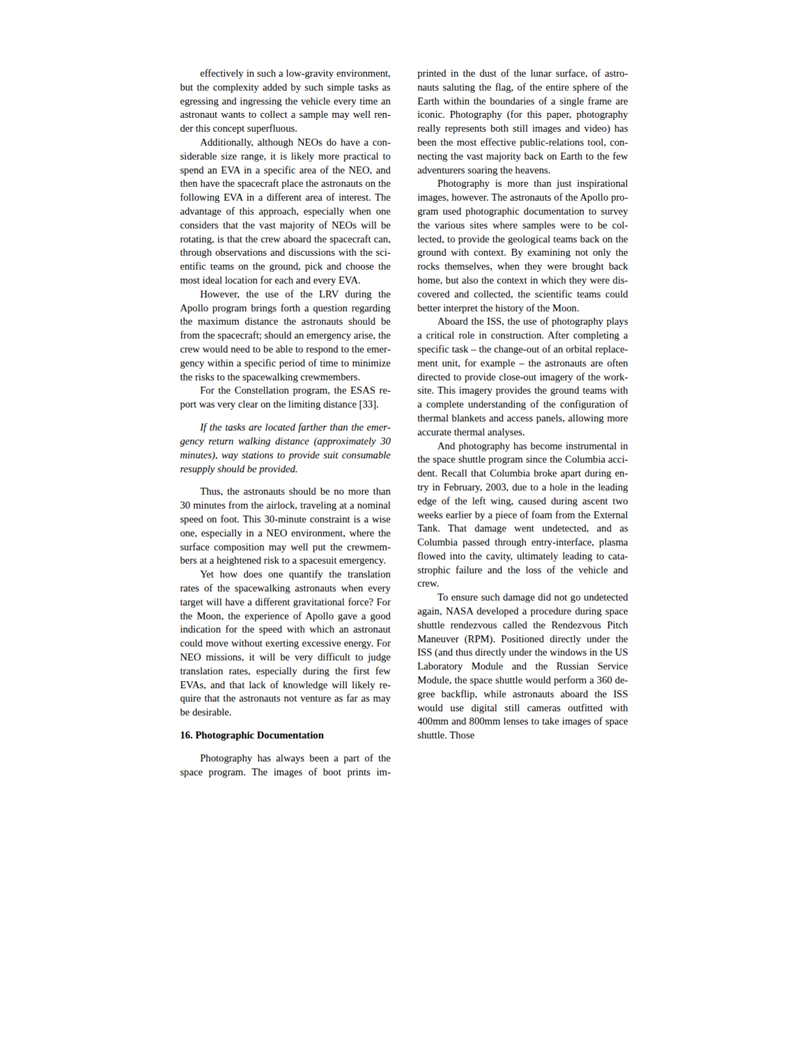effectively in such a low-gravity environment, but the complexity added by such simple tasks as egressing and ingressing the vehicle every time an astronaut wants to collect a sample may well render this concept superfluous.
Additionally, although NEOs do have a considerable size range, it is likely more practical to spend an EVA in a specific area of the NEO, and then have the spacecraft place the astronauts on the following EVA in a different area of interest. The advantage of this approach, especially when one considers that the vast majority of NEOs will be rotating, is that the crew aboard the spacecraft can, through observations and discussions with the scientific teams on the ground, pick and choose the most ideal location for each and every EVA.
However, the use of the LRV during the Apollo program brings forth a question regarding the maximum distance the astronauts should be from the spacecraft; should an emergency arise, the crew would need to be able to respond to the emergency within a specific period of time to minimize the risks to the spacewalking crewmembers.
For the Constellation program, the ESAS report was very clear on the limiting distance [33].
If the tasks are located farther than the emergency return walking distance (approximately 30 minutes), way stations to provide suit consumable resupply should be provided.
Thus, the astronauts should be no more than 30 minutes from the airlock, traveling at a nominal speed on foot. This 30-minute constraint is a wise one, especially in a NEO environment, where the surface composition may well put the crewmembers at a heightened risk to a spacesuit emergency.
Yet how does one quantify the translation rates of the spacewalking astronauts when every target will have a different gravitational force? For the Moon, the experience of Apollo gave a good indication for the speed with which an astronaut could move without exerting excessive energy. For NEO missions, it will be very difficult to judge translation rates, especially during the first few EVAs, and that lack of knowledge will likely require that the astronauts not venture as far as may be desirable.
16. Photographic Documentation
Photography has always been a part of the space program. The images of boot prints imprinted in the dust of the lunar surface, of astronauts saluting the flag, of the entire sphere of the Earth within the boundaries of a single frame are iconic. Photography (for this paper, photography really represents both still images and video) has been the most effective public-relations tool, connecting the vast majority back on Earth to the few adventurers soaring the heavens.
Photography is more than just inspirational images, however. The astronauts of the Apollo program used photographic documentation to survey the various sites where samples were to be collected, to provide the geological teams back on the ground with context. By examining not only the rocks themselves, when they were brought back home, but also the context in which they were discovered and collected, the scientific teams could better interpret the history of the Moon.
Aboard the ISS, the use of photography plays a critical role in construction. After completing a specific task – the change-out of an orbital replacement unit, for example – the astronauts are often directed to provide close-out imagery of the worksite. This imagery provides the ground teams with a complete understanding of the configuration of thermal blankets and access panels, allowing more accurate thermal analyses.
And photography has become instrumental in the space shuttle program since the Columbia accident. Recall that Columbia broke apart during entry in February, 2003, due to a hole in the leading edge of the left wing, caused during ascent two weeks earlier by a piece of foam from the External Tank. That damage went undetected, and as Columbia passed through entry-interface, plasma flowed into the cavity, ultimately leading to catastrophic failure and the loss of the vehicle and crew.
To ensure such damage did not go undetected again, NASA developed a procedure during space shuttle rendezvous called the Rendezvous Pitch Maneuver (RPM). Positioned directly under the ISS (and thus directly under the windows in the US Laboratory Module and the Russian Service Module, the space shuttle would perform a 360 degree backflip, while astronauts aboard the ISS would use digital still cameras outfitted with 400mm and 800mm lenses to take images of space shuttle. Those